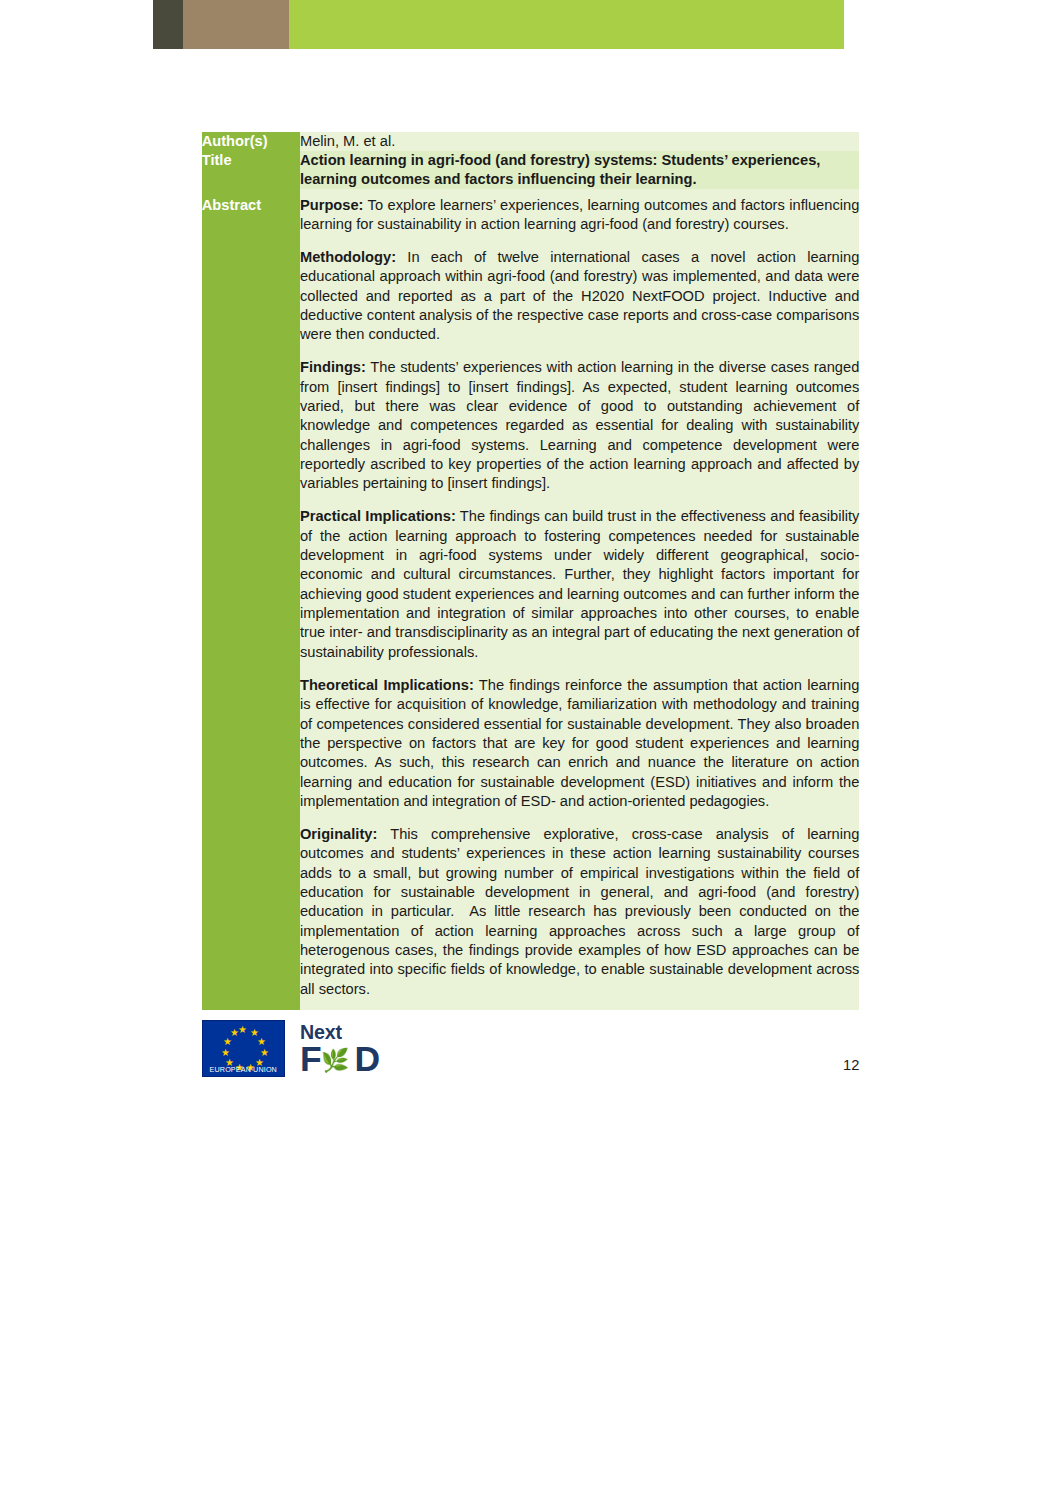| Author(s) | Melin, M. et al. |
| Title | Action learning in agri-food (and forestry) systems: Students’ experiences, learning outcomes and factors influencing their learning. |
| Abstract | Purpose: To explore learners’ experiences, learning outcomes and factors influencing learning for sustainability in action learning agri-food (and forestry) courses. Methodology: In each of twelve international cases a novel action learning educational approach within agri-food (and forestry) was implemented, and data were collected and reported as a part of the H2020 NextFOOD project. Inductive and deductive content analysis of the respective case reports and cross-case comparisons were then conducted. Findings: The students’ experiences with action learning in the diverse cases ranged from [insert findings] to [insert findings]. As expected, student learning outcomes varied, but there was clear evidence of good to outstanding achievement of knowledge and competences regarded as essential for dealing with sustainability challenges in agri-food systems. Learning and competence development were reportedly ascribed to key properties of the action learning approach and affected by variables pertaining to [insert findings]. Practical Implications: The findings can build trust in the effectiveness and feasibility of the action learning approach to fostering competences needed for sustainable development in agri-food systems under widely different geographical, socio-economic and cultural circumstances. Further, they highlight factors important for achieving good student experiences and learning outcomes and can further inform the implementation and integration of similar approaches into other courses, to enable true inter- and transdisciplinarity as an integral part of educating the next generation of sustainability professionals. Theoretical Implications: The findings reinforce the assumption that action learning is effective for acquisition of knowledge, familiarization with methodology and training of competences considered essential for sustainable development. They also broaden the perspective on factors that are key for good student experiences and learning outcomes. As such, this research can enrich and nuance the literature on action learning and education for sustainable development (ESD) initiatives and inform the implementation and integration of ESD- and action-oriented pedagogies. Originality: This comprehensive explorative, cross-case analysis of learning outcomes and students’ experiences in these action learning sustainability courses adds to a small, but growing number of empirical investigations within the field of education for sustainable development in general, and agri-food (and forestry) education in particular. As little research has previously been conducted on the implementation of action learning approaches across such a large group of heterogenous cases, the findings provide examples of how ESD approaches can be integrated into specific fields of knowledge, to enable sustainable development across all sectors. |
★ ★ ★ ★ ★ ★ ★ ★ ★ ★ ★ ★
EUROPEAN UNION
Next F🌿 D
12